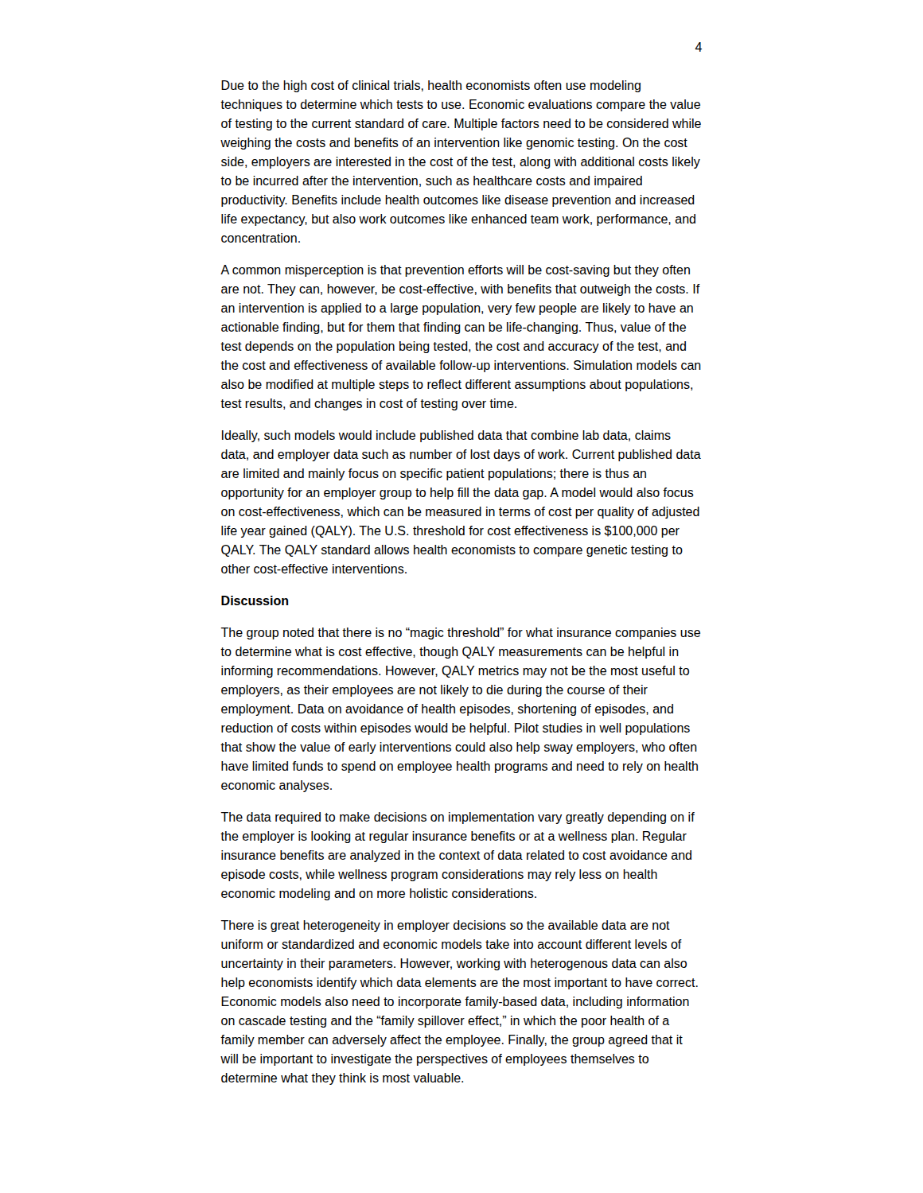4
Due to the high cost of clinical trials, health economists often use modeling techniques to determine which tests to use. Economic evaluations compare the value of testing to the current standard of care. Multiple factors need to be considered while weighing the costs and benefits of an intervention like genomic testing. On the cost side, employers are interested in the cost of the test, along with additional costs likely to be incurred after the intervention, such as healthcare costs and impaired productivity. Benefits include health outcomes like disease prevention and increased life expectancy, but also work outcomes like enhanced team work, performance, and concentration.
A common misperception is that prevention efforts will be cost-saving but they often are not. They can, however, be cost-effective, with benefits that outweigh the costs. If an intervention is applied to a large population, very few people are likely to have an actionable finding, but for them that finding can be life-changing. Thus, value of the test depends on the population being tested, the cost and accuracy of the test, and the cost and effectiveness of available follow-up interventions. Simulation models can also be modified at multiple steps to reflect different assumptions about populations, test results, and changes in cost of testing over time.
Ideally, such models would include published data that combine lab data, claims data, and employer data such as number of lost days of work. Current published data are limited and mainly focus on specific patient populations; there is thus an opportunity for an employer group to help fill the data gap. A model would also focus on cost-effectiveness, which can be measured in terms of cost per quality of adjusted life year gained (QALY). The U.S. threshold for cost effectiveness is $100,000 per QALY. The QALY standard allows health economists to compare genetic testing to other cost-effective interventions.
Discussion
The group noted that there is no “magic threshold” for what insurance companies use to determine what is cost effective, though QALY measurements can be helpful in informing recommendations. However, QALY metrics may not be the most useful to employers, as their employees are not likely to die during the course of their employment. Data on avoidance of health episodes, shortening of episodes, and reduction of costs within episodes would be helpful. Pilot studies in well populations that show the value of early interventions could also help sway employers, who often have limited funds to spend on employee health programs and need to rely on health economic analyses.
The data required to make decisions on implementation vary greatly depending on if the employer is looking at regular insurance benefits or at a wellness plan. Regular insurance benefits are analyzed in the context of data related to cost avoidance and episode costs, while wellness program considerations may rely less on health economic modeling and on more holistic considerations.
There is great heterogeneity in employer decisions so the available data are not uniform or standardized and economic models take into account different levels of uncertainty in their parameters. However, working with heterogenous data can also help economists identify which data elements are the most important to have correct. Economic models also need to incorporate family-based data, including information on cascade testing and the “family spillover effect,” in which the poor health of a family member can adversely affect the employee. Finally, the group agreed that it will be important to investigate the perspectives of employees themselves to determine what they think is most valuable.